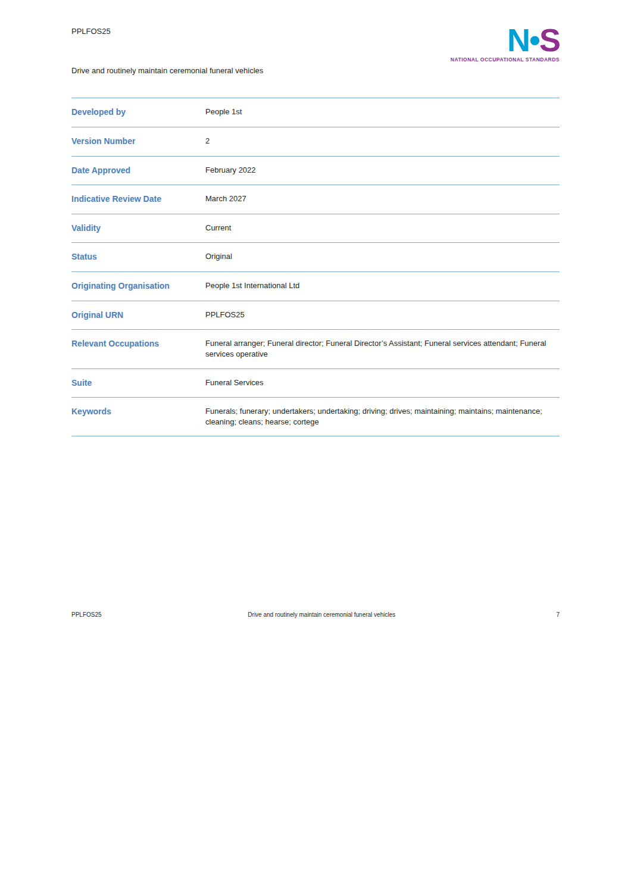PPLFOS25
Drive and routinely maintain ceremonial funeral vehicles
N•S
NATIONAL OCCUPATIONAL STANDARDS
| Developed by | People 1st |
| Version Number | 2 |
| Date Approved | February 2022 |
| Indicative Review Date | March 2027 |
| Validity | Current |
| Status | Original |
| Originating Organisation | People 1st International Ltd |
| Original URN | PPLFOS25 |
| Relevant Occupations | Funeral arranger; Funeral director; Funeral Director’s Assistant; Funeral services attendant; Funeral services operative |
| Suite | Funeral Services |
| Keywords | Funerals; funerary; undertakers; undertaking; driving; drives; maintaining; maintains; maintenance; cleaning; cleans; hearse; cortege |
PPLFOS25
Drive and routinely maintain ceremonial funeral vehicles
7